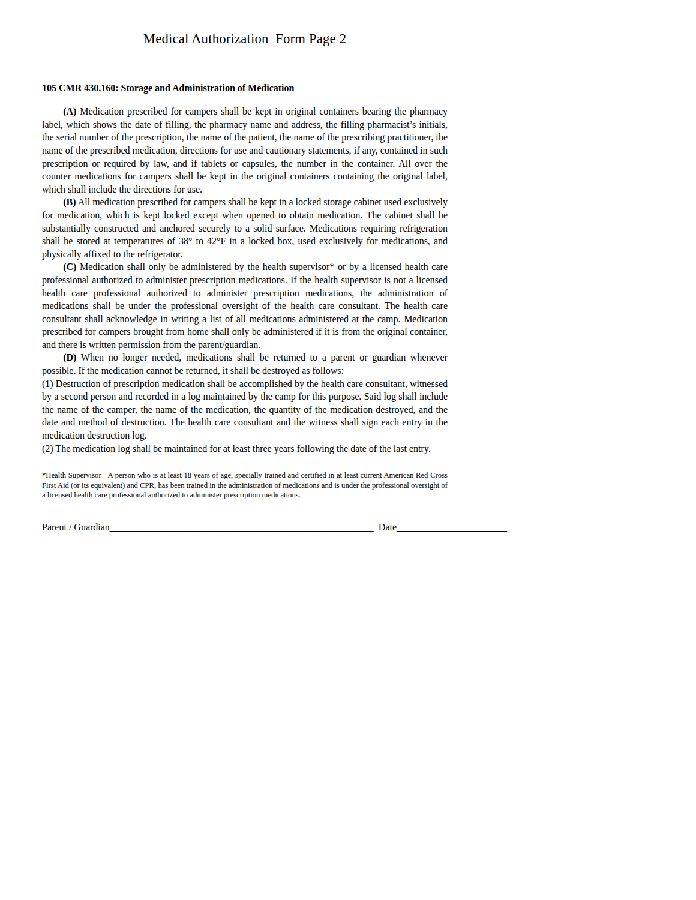Medical Authorization Form Page 2
105 CMR 430.160: Storage and Administration of Medication
(A) Medication prescribed for campers shall be kept in original containers bearing the pharmacy label, which shows the date of filling, the pharmacy name and address, the filling pharmacist’s initials, the serial number of the prescription, the name of the patient, the name of the prescribing practitioner, the name of the prescribed medication, directions for use and cautionary statements, if any, contained in such prescription or required by law, and if tablets or capsules, the number in the container. All over the counter medications for campers shall be kept in the original containers containing the original label, which shall include the directions for use.
(B) All medication prescribed for campers shall be kept in a locked storage cabinet used exclusively for medication, which is kept locked except when opened to obtain medication. The cabinet shall be substantially constructed and anchored securely to a solid surface. Medications requiring refrigeration shall be stored at temperatures of 38° to 42°F in a locked box, used exclusively for medications, and physically affixed to the refrigerator.
(C) Medication shall only be administered by the health supervisor* or by a licensed health care professional authorized to administer prescription medications. If the health supervisor is not a licensed health care professional authorized to administer prescription medications, the administration of medications shall be under the professional oversight of the health care consultant. The health care consultant shall acknowledge in writing a list of all medications administered at the camp. Medication prescribed for campers brought from home shall only be administered if it is from the original container, and there is written permission from the parent/guardian.
(D) When no longer needed, medications shall be returned to a parent or guardian whenever possible. If the medication cannot be returned, it shall be destroyed as follows:
(1) Destruction of prescription medication shall be accomplished by the health care consultant, witnessed by a second person and recorded in a log maintained by the camp for this purpose. Said log shall include the name of the camper, the name of the medication, the quantity of the medication destroyed, and the date and method of destruction. The health care consultant and the witness shall sign each entry in the medication destruction log.
(2) The medication log shall be maintained for at least three years following the date of the last entry.
*Health Supervisor - A person who is at least 18 years of age, specially trained and certified in at least current American Red Cross First Aid (or its equivalent) and CPR, has been trained in the administration of medications and is under the professional oversight of a licensed health care professional authorized to administer prescription medications.
Parent / Guardian_______________________________________________________ Date_______________________